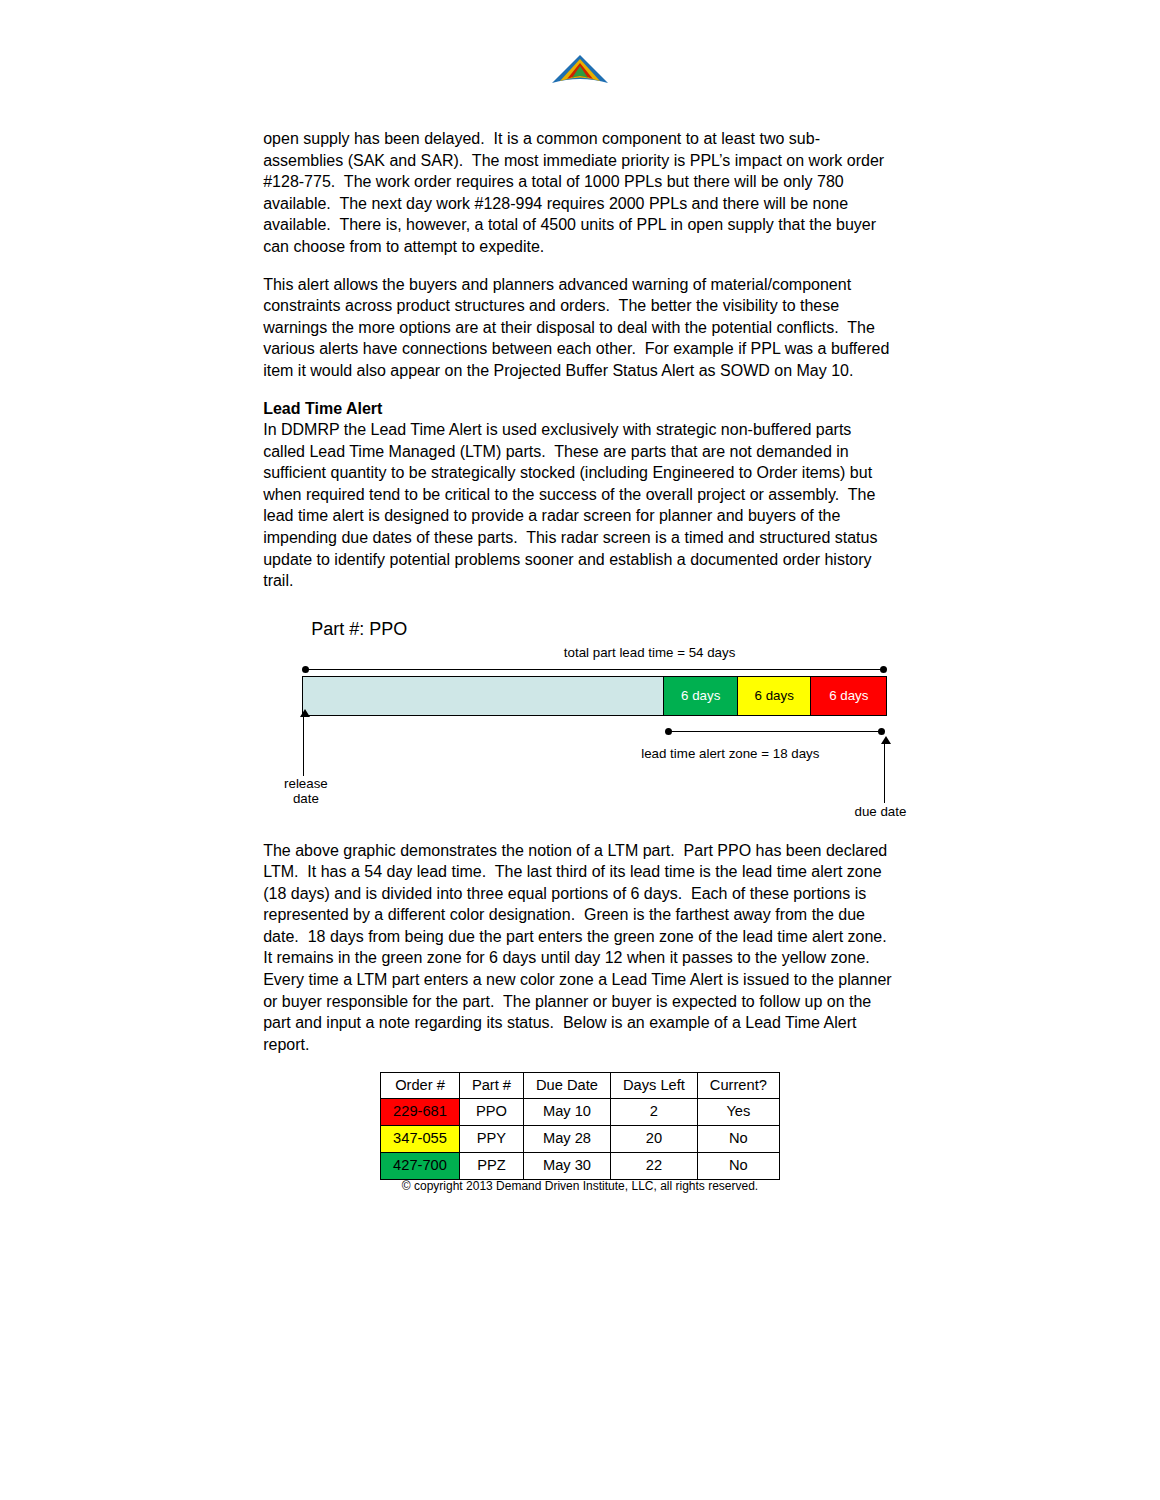open supply has been delayed. It is a common component to at least two sub-assemblies (SAK and SAR). The most immediate priority is PPL’s impact on work order #128-775. The work order requires a total of 1000 PPLs but there will be only 780 available. The next day work #128-994 requires 2000 PPLs and there will be none available. There is, however, a total of 4500 units of PPL in open supply that the buyer can choose from to attempt to expedite.
This alert allows the buyers and planners advanced warning of material/component constraints across product structures and orders. The better the visibility to these warnings the more options are at their disposal to deal with the potential conflicts. The various alerts have connections between each other. For example if PPL was a buffered item it would also appear on the Projected Buffer Status Alert as SOWD on May 10.
Lead Time Alert
In DDMRP the Lead Time Alert is used exclusively with strategic non-buffered parts called Lead Time Managed (LTM) parts. These are parts that are not demanded in sufficient quantity to be strategically stocked (including Engineered to Order items) but when required tend to be critical to the success of the overall project or assembly. The lead time alert is designed to provide a radar screen for planner and buyers of the impending due dates of these parts. This radar screen is a timed and structured status update to identify potential problems sooner and establish a documented order history trail.
Part #: PPO
total part lead time = 54 days
6 days
6 days
6 days
release
date
lead time alert zone = 18 days
due date
The above graphic demonstrates the notion of a LTM part. Part PPO has been declared LTM. It has a 54 day lead time. The last third of its lead time is the lead time alert zone (18 days) and is divided into three equal portions of 6 days. Each of these portions is represented by a different color designation. Green is the farthest away from the due date. 18 days from being due the part enters the green zone of the lead time alert zone. It remains in the green zone for 6 days until day 12 when it passes to the yellow zone. Every time a LTM part enters a new color zone a Lead Time Alert is issued to the planner or buyer responsible for the part. The planner or buyer is expected to follow up on the part and input a note regarding its status. Below is an example of a Lead Time Alert report.
| Order # | Part # | Due Date | Days Left | Current? |
| --- | --- | --- | --- | --- |
| 229-681 | PPO | May 10 | 2 | Yes |
| 347-055 | PPY | May 28 | 20 | No |
| 427-700 | PPZ | May 30 | 22 | No |
© copyright 2013 Demand Driven Institute, LLC, all rights reserved.